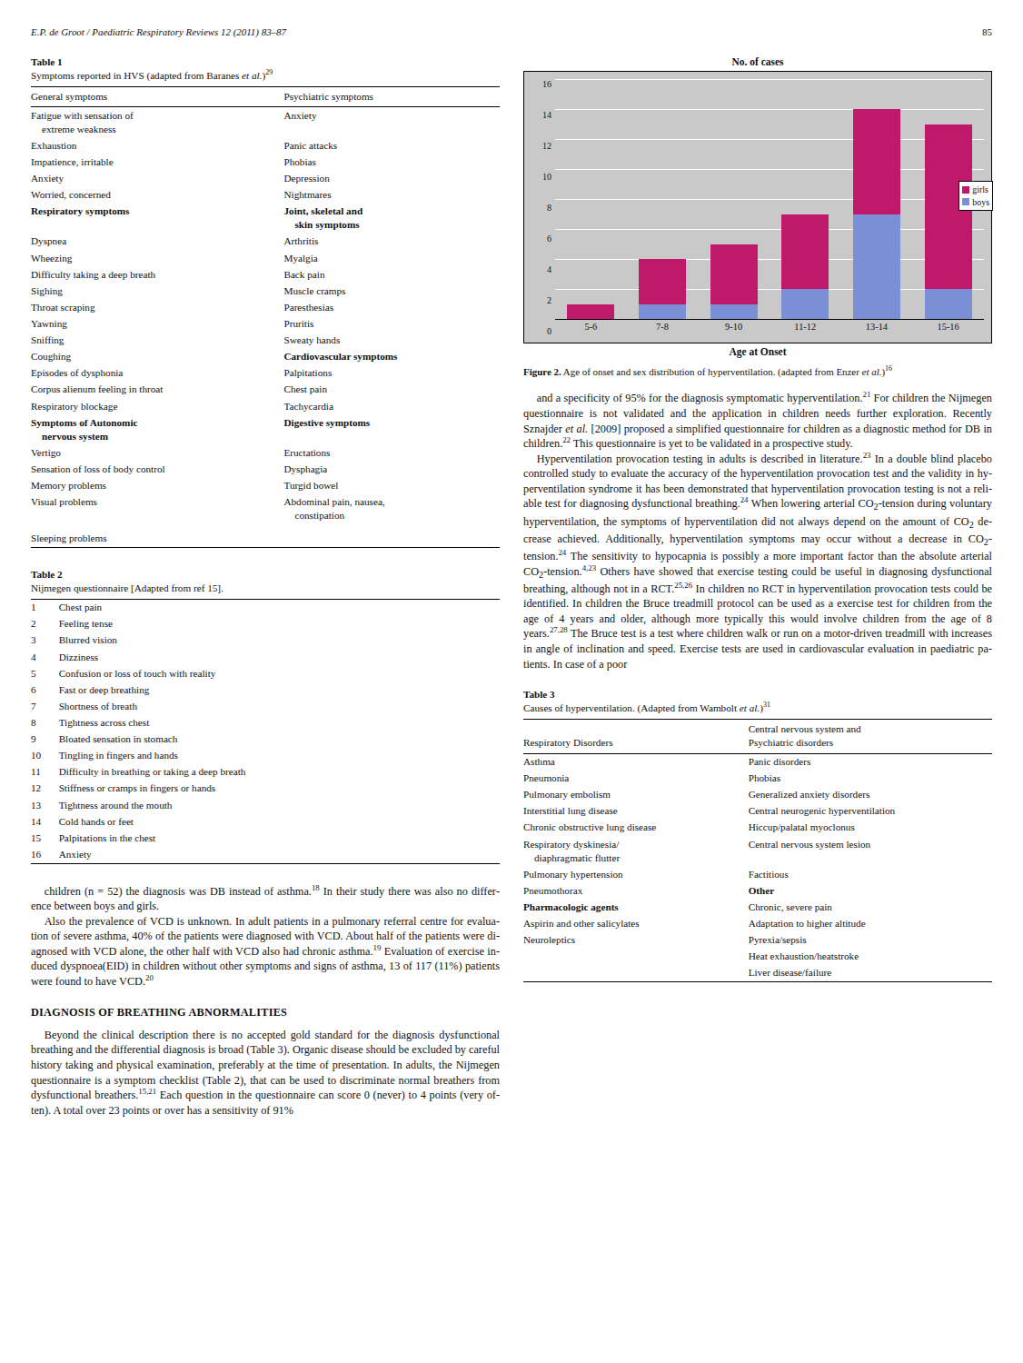E.P. de Groot / Paediatric Respiratory Reviews 12 (2011) 83–87 85
Table 1 Symptoms reported in HVS (adapted from Baranes et al.)29
| General symptoms | Psychiatric symptoms |
| --- | --- |
| Fatigue with sensation of extreme weakness | Anxiety |
| Exhaustion | Panic attacks |
| Impatience, irritable | Phobias |
| Anxiety | Depression |
| Worried, concerned | Nightmares |
| Respiratory symptoms | Joint, skeletal and skin symptoms |
| Dyspnea | Arthritis |
| Wheezing | Myalgia |
| Difficulty taking a deep breath | Back pain |
| Sighing | Muscle cramps |
| Throat scraping | Paresthesias |
| Yawning | Pruritis |
| Sniffing | Sweaty hands |
| Coughing | Cardiovascular symptoms |
| Episodes of dysphonia | Palpitations |
| Corpus alienum feeling in throat | Chest pain |
| Respiratory blockage | Tachycardia |
| Symptoms of Autonomic nervous system | Digestive symptoms |
| Vertigo | Eructations |
| Sensation of loss of body control | Dysphagia |
| Memory problems | Turgid bowel |
| Visual problems | Abdominal pain, nausea, constipation |
| Sleeping problems | |
Table 2 Nijmegen questionnaire [Adapted from ref 15].
| 1 | Chest pain |
| 2 | Feeling tense |
| 3 | Blurred vision |
| 4 | Dizziness |
| 5 | Confusion or loss of touch with reality |
| 6 | Fast or deep breathing |
| 7 | Shortness of breath |
| 8 | Tightness across chest |
| 9 | Bloated sensation in stomach |
| 10 | Tingling in fingers and hands |
| 11 | Difficulty in breathing or taking a deep breath |
| 12 | Stiffness or cramps in fingers or hands |
| 13 | Tightness around the mouth |
| 14 | Cold hands or feet |
| 15 | Palpitations in the chest |
| 16 | Anxiety |
children (n = 52) the diagnosis was DB instead of asthma.18 In their study there was also no difference between boys and girls.
Also the prevalence of VCD is unknown. In adult patients in a pulmonary referral centre for evaluation of severe asthma, 40% of the patients were diagnosed with VCD. About half of the patients were diagnosed with VCD alone, the other half with VCD also had chronic asthma.19 Evaluation of exercise induced dyspnoea(EID) in children without other symptoms and signs of asthma, 13 of 117 (11%) patients were found to have VCD.20
DIAGNOSIS OF BREATHING ABNORMALITIES
Beyond the clinical description there is no accepted gold standard for the diagnosis dysfunctional breathing and the differential diagnosis is broad (Table 3). Organic disease should be excluded by careful history taking and physical examination, preferably at the time of presentation. In adults, the Nijmegen questionnaire is a symptom checklist (Table 2), that can be used to discriminate normal breathers from dysfunctional breathers.15,21 Each question in the questionnaire can score 0 (never) to 4 points (very often). A total over 23 points or over has a sensitivity of 91%
No. of cases
16 14 12 10 8 6 4 2 0
5-6 7-8 9-10 11-12 13-14 15-16
girls
boys
Age at Onset
Figure 2. Age of onset and sex distribution of hyperventilation. (adapted from Enzer et al.)16
and a specificity of 95% for the diagnosis symptomatic hyperventilation.21 For children the Nijmegen questionnaire is not validated and the application in children needs further exploration. Recently Sznajder et al. [2009] proposed a simplified questionnaire for children as a diagnostic method for DB in children.22 This questionnaire is yet to be validated in a prospective study.
Hyperventilation provocation testing in adults is described in literature.23 In a double blind placebo controlled study to evaluate the accuracy of the hyperventilation provocation test and the validity in hyperventilation syndrome it has been demonstrated that hyperventilation provocation testing is not a reliable test for diagnosing dysfunctional breathing.24 When lowering arterial CO2-tension during voluntary hyperventilation, the symptoms of hyperventilation did not always depend on the amount of CO2 decrease achieved. Additionally, hyperventilation symptoms may occur without a decrease in CO2-tension.24 The sensitivity to hypocapnia is possibly a more important factor than the absolute arterial CO2-tension.4,23 Others have showed that exercise testing could be useful in diagnosing dysfunctional breathing, although not in a RCT.25,26 In children no RCT in hyperventilation provocation tests could be identified. In children the Bruce treadmill protocol can be used as a exercise test for children from the age of 4 years and older, although more typically this would involve children from the age of 8 years.27,28 The Bruce test is a test where children walk or run on a motor-driven treadmill with increases in angle of inclination and speed. Exercise tests are used in cardiovascular evaluation in paediatric patients. In case of a poor
Table 3 Causes of hyperventilation. (Adapted from Wambolt et al.)31
| Respiratory Disorders | Central nervous system and Psychiatric disorders |
| --- | --- |
| Asthma | Panic disorders |
| Pneumonia | Phobias |
| Pulmonary embolism | Generalized anxiety disorders |
| Interstitial lung disease | Central neurogenic hyperventilation |
| Chronic obstructive lung disease | Hiccup/palatal myoclonus |
| Respiratory dyskinesia/ diaphragmatic flutter | Central nervous system lesion |
| Pulmonary hypertension | Factitious |
| Pneumothorax | Other |
| Pharmacologic agents | Chronic, severe pain |
| Aspirin and other salicylates | Adaptation to higher altitude |
| Neuroleptics | Pyrexia/sepsis |
| | Heat exhaustion/heatstroke |
| | Liver disease/failure |